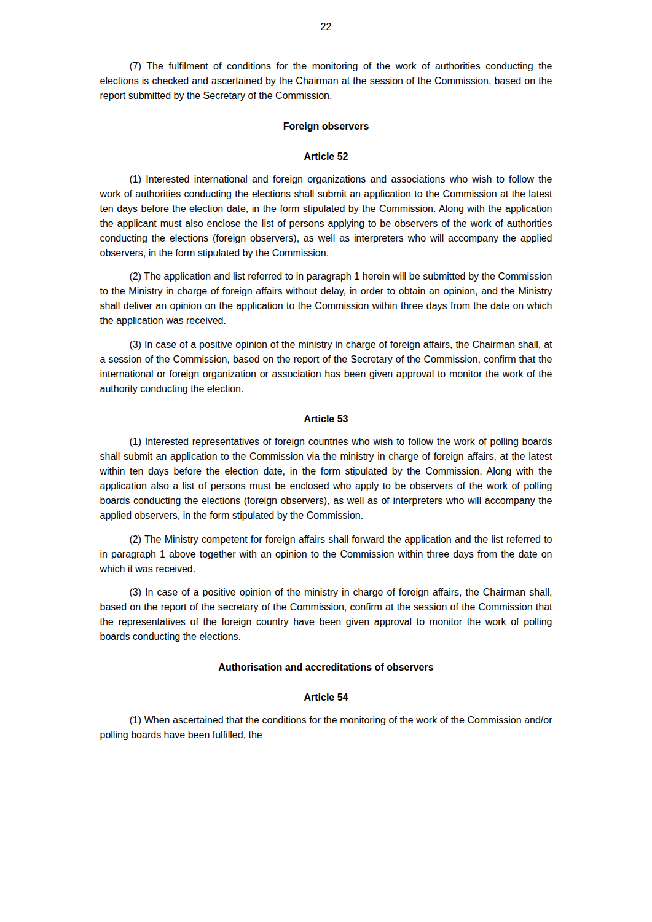22
(7) The fulfilment of conditions for the monitoring of the work of authorities conducting the elections is checked and ascertained by the Chairman at the session of the Commission, based on the report submitted by the Secretary of the Commission.
Foreign observers
Article 52
(1) Interested international and foreign organizations and associations who wish to follow the work of authorities conducting the elections shall submit an application to the Commission at the latest ten days before the election date, in the form stipulated by the Commission. Along with the application the applicant must also enclose the list of persons applying to be observers of the work of authorities conducting the elections (foreign observers), as well as interpreters who will accompany the applied observers, in the form stipulated by the Commission.
(2) The application and list referred to in paragraph 1 herein will be submitted by the Commission to the Ministry in charge of foreign affairs without delay, in order to obtain an opinion, and the Ministry shall deliver an opinion on the application to the Commission within three days from the date on which the application was received.
(3) In case of a positive opinion of the ministry in charge of foreign affairs, the Chairman shall, at a session of the Commission, based on the report of the Secretary of the Commission, confirm that the international or foreign organization or association has been given approval to monitor the work of the authority conducting the election.
Article 53
(1) Interested representatives of foreign countries who wish to follow the work of polling boards shall submit an application to the Commission via the ministry in charge of foreign affairs, at the latest within ten days before the election date, in the form stipulated by the Commission. Along with the application also a list of persons must be enclosed who apply to be observers of the work of polling boards conducting the elections (foreign observers), as well as of interpreters who will accompany the applied observers, in the form stipulated by the Commission.
(2) The Ministry competent for foreign affairs shall forward the application and the list referred to in paragraph 1 above together with an opinion to the Commission within three days from the date on which it was received.
(3) In case of a positive opinion of the ministry in charge of foreign affairs, the Chairman shall, based on the report of the secretary of the Commission, confirm at the session of the Commission that the representatives of the foreign country have been given approval to monitor the work of polling boards conducting the elections.
Authorisation and accreditations of observers
Article 54
(1) When ascertained that the conditions for the monitoring of the work of the Commission and/or polling boards have been fulfilled, the